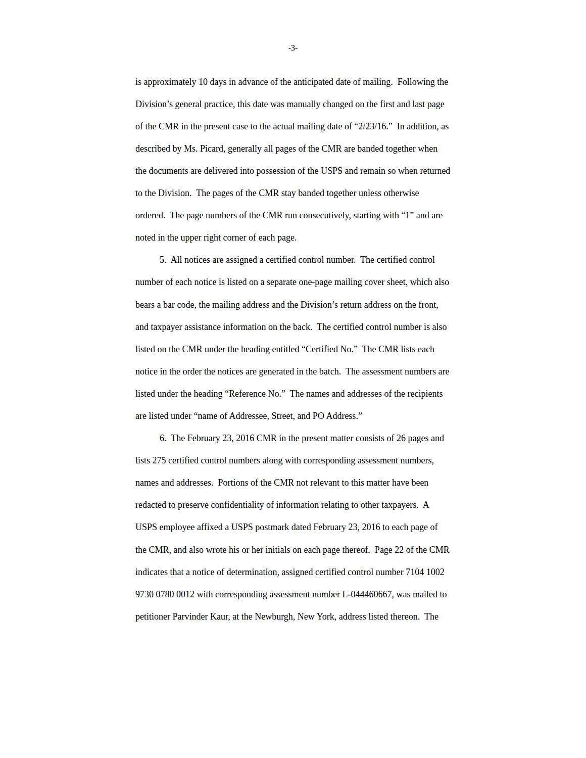-3-
is approximately 10 days in advance of the anticipated date of mailing. Following the Division’s general practice, this date was manually changed on the first and last page of the CMR in the present case to the actual mailing date of “2/23/16.” In addition, as described by Ms. Picard, generally all pages of the CMR are banded together when the documents are delivered into possession of the USPS and remain so when returned to the Division. The pages of the CMR stay banded together unless otherwise ordered. The page numbers of the CMR run consecutively, starting with “1” and are noted in the upper right corner of each page.
5. All notices are assigned a certified control number. The certified control number of each notice is listed on a separate one-page mailing cover sheet, which also bears a bar code, the mailing address and the Division’s return address on the front, and taxpayer assistance information on the back. The certified control number is also listed on the CMR under the heading entitled “Certified No.” The CMR lists each notice in the order the notices are generated in the batch. The assessment numbers are listed under the heading “Reference No.” The names and addresses of the recipients are listed under “name of Addressee, Street, and PO Address.”
6. The February 23, 2016 CMR in the present matter consists of 26 pages and lists 275 certified control numbers along with corresponding assessment numbers, names and addresses. Portions of the CMR not relevant to this matter have been redacted to preserve confidentiality of information relating to other taxpayers. A USPS employee affixed a USPS postmark dated February 23, 2016 to each page of the CMR, and also wrote his or her initials on each page thereof. Page 22 of the CMR indicates that a notice of determination, assigned certified control number 7104 1002 9730 0780 0012 with corresponding assessment number L-044460667, was mailed to petitioner Parvinder Kaur, at the Newburgh, New York, address listed thereon. The